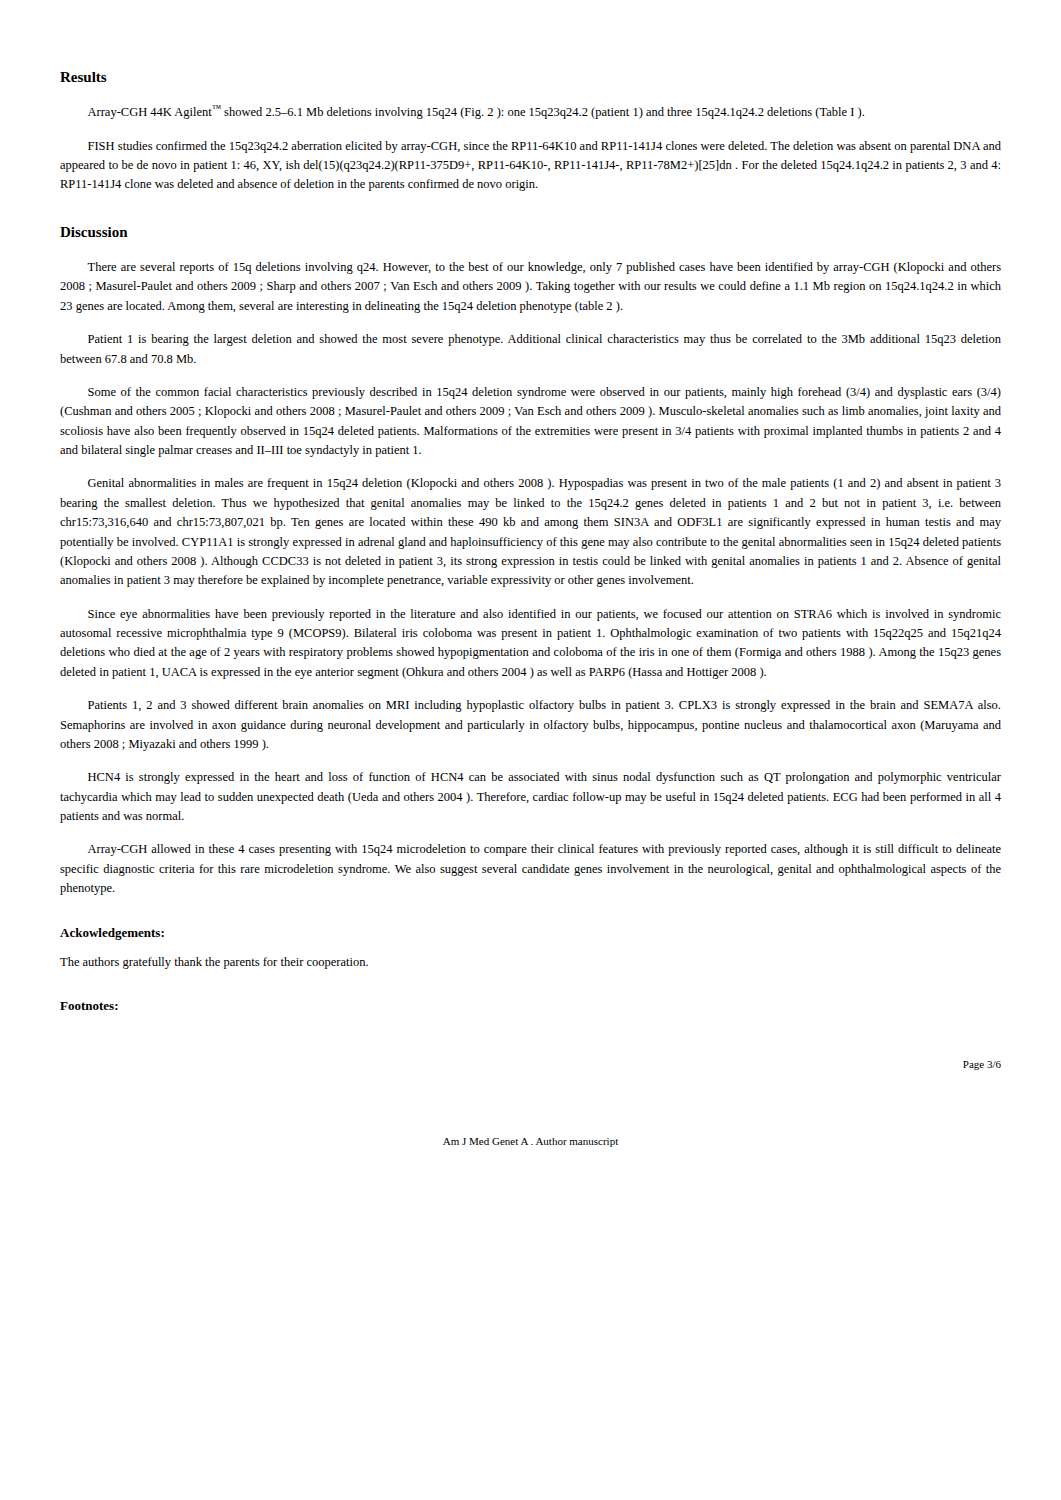Results
Array-CGH 44K Agilent™ showed 2.5–6.1 Mb deletions involving 15q24 (Fig. 2 ): one 15q23q24.2 (patient 1) and three 15q24.1q24.2 deletions (Table I ).
FISH studies confirmed the 15q23q24.2 aberration elicited by array-CGH, since the RP11-64K10 and RP11-141J4 clones were deleted. The deletion was absent on parental DNA and appeared to be de novo in patient 1: 46, XY, ish del(15)(q23q24.2)(RP11-375D9+, RP11-64K10-, RP11-141J4-, RP11-78M2+)[25]dn . For the deleted 15q24.1q24.2 in patients 2, 3 and 4: RP11-141J4 clone was deleted and absence of deletion in the parents confirmed de novo origin.
Discussion
There are several reports of 15q deletions involving q24. However, to the best of our knowledge, only 7 published cases have been identified by array-CGH (Klopocki and others 2008 ; Masurel-Paulet and others 2009 ; Sharp and others 2007 ; Van Esch and others 2009 ). Taking together with our results we could define a 1.1 Mb region on 15q24.1q24.2 in which 23 genes are located. Among them, several are interesting in delineating the 15q24 deletion phenotype (table 2 ).
Patient 1 is bearing the largest deletion and showed the most severe phenotype. Additional clinical characteristics may thus be correlated to the 3Mb additional 15q23 deletion between 67.8 and 70.8 Mb.
Some of the common facial characteristics previously described in 15q24 deletion syndrome were observed in our patients, mainly high forehead (3/4) and dysplastic ears (3/4) (Cushman and others 2005 ; Klopocki and others 2008 ; Masurel-Paulet and others 2009 ; Van Esch and others 2009 ). Musculo-skeletal anomalies such as limb anomalies, joint laxity and scoliosis have also been frequently observed in 15q24 deleted patients. Malformations of the extremities were present in 3/4 patients with proximal implanted thumbs in patients 2 and 4 and bilateral single palmar creases and II–III toe syndactyly in patient 1.
Genital abnormalities in males are frequent in 15q24 deletion (Klopocki and others 2008 ). Hypospadias was present in two of the male patients (1 and 2) and absent in patient 3 bearing the smallest deletion. Thus we hypothesized that genital anomalies may be linked to the 15q24.2 genes deleted in patients 1 and 2 but not in patient 3, i.e. between chr15:73,316,640 and chr15:73,807,021 bp. Ten genes are located within these 490 kb and among them SIN3A and ODF3L1 are significantly expressed in human testis and may potentially be involved. CYP11A1 is strongly expressed in adrenal gland and haploinsufficiency of this gene may also contribute to the genital abnormalities seen in 15q24 deleted patients (Klopocki and others 2008 ). Although CCDC33 is not deleted in patient 3, its strong expression in testis could be linked with genital anomalies in patients 1 and 2. Absence of genital anomalies in patient 3 may therefore be explained by incomplete penetrance, variable expressivity or other genes involvement.
Since eye abnormalities have been previously reported in the literature and also identified in our patients, we focused our attention on STRA6 which is involved in syndromic autosomal recessive microphthalmia type 9 (MCOPS9). Bilateral iris coloboma was present in patient 1. Ophthalmologic examination of two patients with 15q22q25 and 15q21q24 deletions who died at the age of 2 years with respiratory problems showed hypopigmentation and coloboma of the iris in one of them (Formiga and others 1988 ). Among the 15q23 genes deleted in patient 1, UACA is expressed in the eye anterior segment (Ohkura and others 2004 ) as well as PARP6 (Hassa and Hottiger 2008 ).
Patients 1, 2 and 3 showed different brain anomalies on MRI including hypoplastic olfactory bulbs in patient 3. CPLX3 is strongly expressed in the brain and SEMA7A also. Semaphorins are involved in axon guidance during neuronal development and particularly in olfactory bulbs, hippocampus, pontine nucleus and thalamocortical axon (Maruyama and others 2008 ; Miyazaki and others 1999 ).
HCN4 is strongly expressed in the heart and loss of function of HCN4 can be associated with sinus nodal dysfunction such as QT prolongation and polymorphic ventricular tachycardia which may lead to sudden unexpected death (Ueda and others 2004 ). Therefore, cardiac follow-up may be useful in 15q24 deleted patients. ECG had been performed in all 4 patients and was normal.
Array-CGH allowed in these 4 cases presenting with 15q24 microdeletion to compare their clinical features with previously reported cases, although it is still difficult to delineate specific diagnostic criteria for this rare microdeletion syndrome. We also suggest several candidate genes involvement in the neurological, genital and ophthalmological aspects of the phenotype.
Ackowledgements:
The authors gratefully thank the parents for their cooperation.
Footnotes:
Page 3/6
Am J Med Genet A . Author manuscript